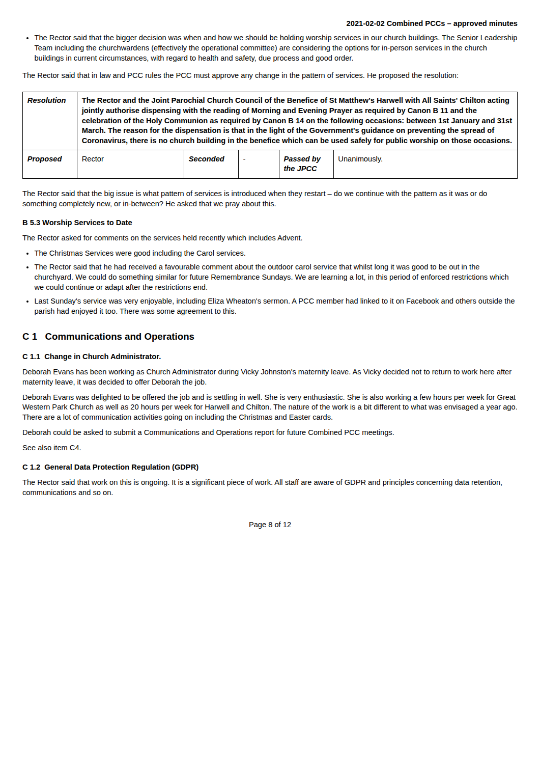2021-02-02 Combined PCCs – approved minutes
The Rector said that the bigger decision was when and how we should be holding worship services in our church buildings. The Senior Leadership Team including the churchwardens (effectively the operational committee) are considering the options for in-person services in the church buildings in current circumstances, with regard to health and safety, due process and good order.
The Rector said that in law and PCC rules the PCC must approve any change in the pattern of services. He proposed the resolution:
| Resolution | The Rector and the Joint Parochial Church Council of the Benefice of St Matthew's Harwell with All Saints' Chilton acting jointly authorise dispensing with the reading of Morning and Evening Prayer as required by Canon B 11 and the celebration of the Holy Communion as required by Canon B 14 on the following occasions: between 1st January and 31st March. The reason for the dispensation is that in the light of the Government's guidance on preventing the spread of Coronavirus, there is no church building in the benefice which can be used safely for public worship on those occasions. |
| Proposed | Rector | Seconded | - | Passed by the JPCC | Unanimously. |
The Rector said that the big issue is what pattern of services is introduced when they restart – do we continue with the pattern as it was or do something completely new, or in-between? He asked that we pray about this.
B 5.3 Worship Services to Date
The Rector asked for comments on the services held recently which includes Advent.
The Christmas Services were good including the Carol services.
The Rector said that he had received a favourable comment about the outdoor carol service that whilst long it was good to be out in the churchyard. We could do something similar for future Remembrance Sundays. We are learning a lot, in this period of enforced restrictions which we could continue or adapt after the restrictions end.
Last Sunday's service was very enjoyable, including Eliza Wheaton's sermon. A PCC member had linked to it on Facebook and others outside the parish had enjoyed it too. There was some agreement to this.
C 1 Communications and Operations
C 1.1 Change in Church Administrator.
Deborah Evans has been working as Church Administrator during Vicky Johnston's maternity leave. As Vicky decided not to return to work here after maternity leave, it was decided to offer Deborah the job.
Deborah Evans was delighted to be offered the job and is settling in well. She is very enthusiastic. She is also working a few hours per week for Great Western Park Church as well as 20 hours per week for Harwell and Chilton. The nature of the work is a bit different to what was envisaged a year ago. There are a lot of communication activities going on including the Christmas and Easter cards.
Deborah could be asked to submit a Communications and Operations report for future Combined PCC meetings.
See also item C4.
C 1.2 General Data Protection Regulation (GDPR)
The Rector said that work on this is ongoing. It is a significant piece of work. All staff are aware of GDPR and principles concerning data retention, communications and so on.
Page 8 of 12